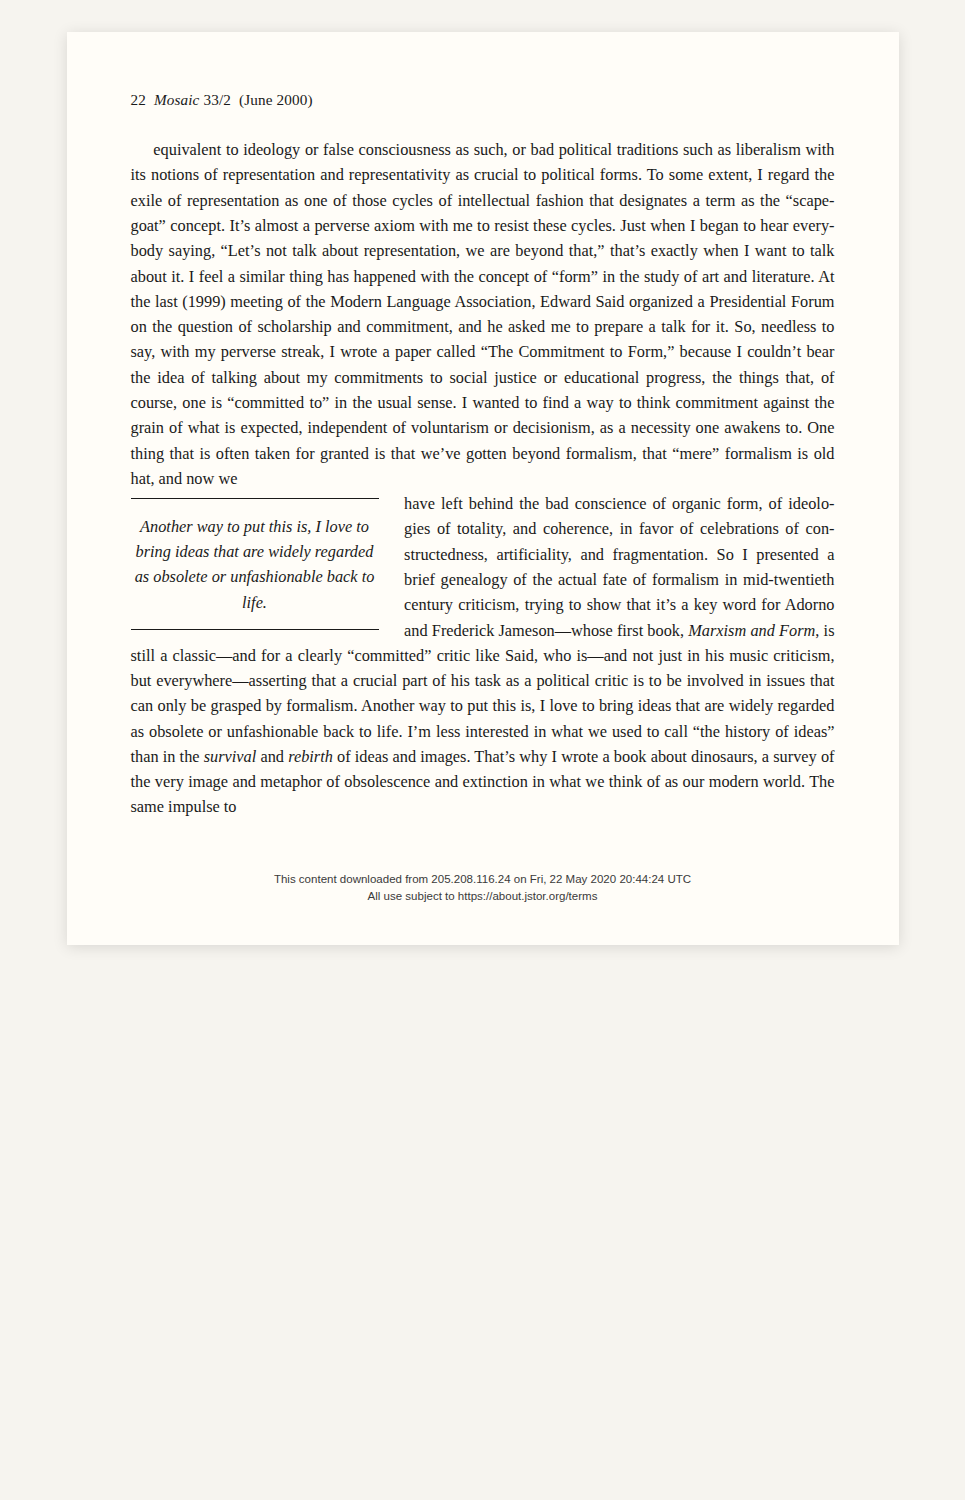22 Mosaic 33/2 (June 2000)
equivalent to ideology or false consciousness as such, or bad political traditions such as liberalism with its notions of representation and representativity as crucial to political forms. To some extent, I regard the exile of representation as one of those cycles of intellectual fashion that designates a term as the “scapegoat” concept. It’s almost a perverse axiom with me to resist these cycles. Just when I began to hear everybody saying, “Let’s not talk about representation, we are beyond that,” that’s exactly when I want to talk about it. I feel a similar thing has happened with the concept of “form” in the study of art and literature. At the last (1999) meeting of the Modern Language Association, Edward Said organized a Presidential Forum on the question of scholarship and commitment, and he asked me to prepare a talk for it. So, needless to say, with my perverse streak, I wrote a paper called “The Commitment to Form,” because I couldn’t bear the idea of talking about my commitments to social justice or educational progress, the things that, of course, one is “committed to” in the usual sense. I wanted to find a way to think commitment against the grain of what is expected, independent of voluntarism or decisionism, as a necessity one awakens to. One thing that is often taken for granted is that we’ve gotten beyond formalism, that “mere” formalism is old hat, and now we
Another way to put this is, I love to bring ideas that are widely regarded as obsolete or unfashionable back to life.
have left behind the bad conscience of organic form, of ideologies of totality, and coherence, in favor of celebrations of constructedness, artificiality, and fragmentation. So I presented a brief genealogy of the actual fate of formalism in mid-twentieth century criticism, trying to show that it’s a key word for Adorno and Frederick Jameson—whose first book, Marxism and Form, is still a classic—and for a clearly “committed” critic like Said, who is—and not just in his music criticism, but everywhere—asserting that a crucial part of his task as a political critic is to be involved in issues that can only be grasped by formalism. Another way to put this is, I love to bring ideas that are widely regarded as obsolete or unfashionable back to life. I’m less interested in what we used to call “the history of ideas” than in the survival and rebirth of ideas and images. That’s why I wrote a book about dinosaurs, a survey of the very image and metaphor of obsolescence and extinction in what we think of as our modern world. The same impulse to
This content downloaded from 205.208.116.24 on Fri, 22 May 2020 20:44:24 UTC
All use subject to https://about.jstor.org/terms